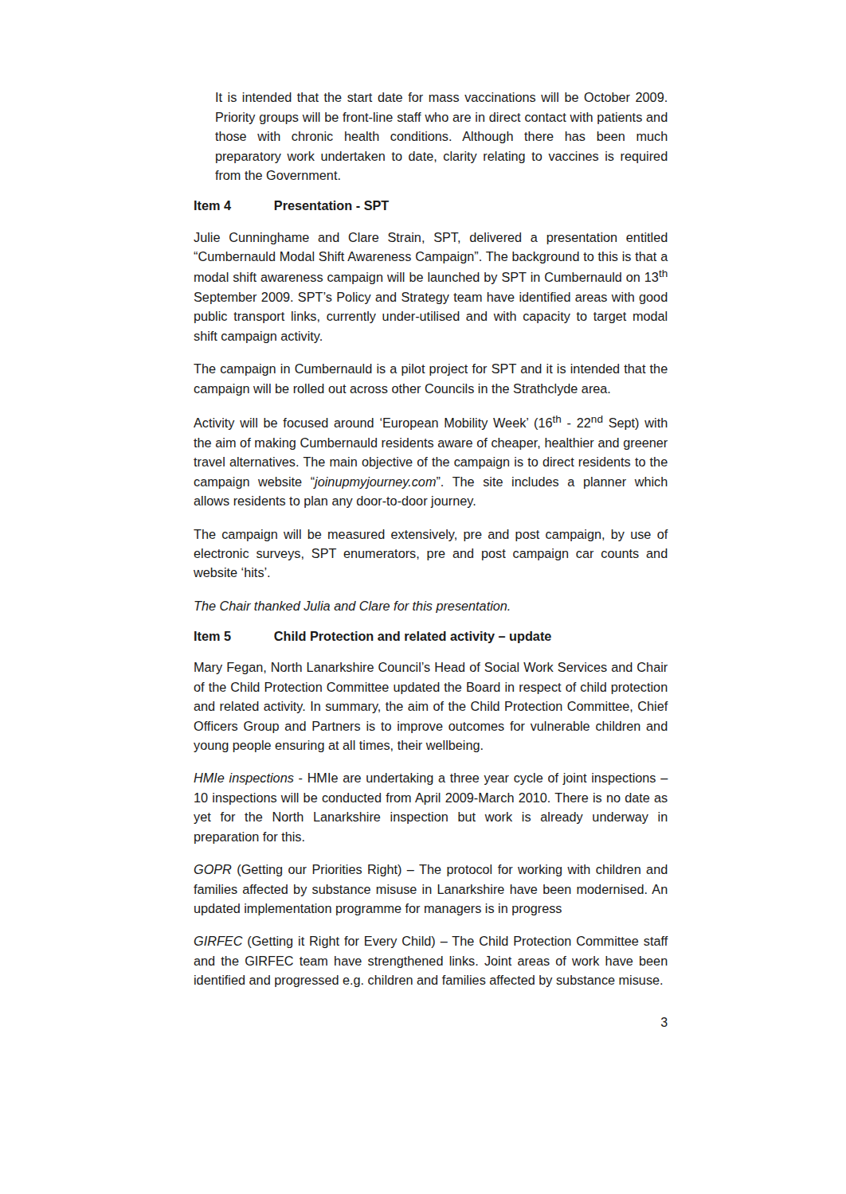It is intended that the start date for mass vaccinations will be October 2009. Priority groups will be front-line staff who are in direct contact with patients and those with chronic health conditions. Although there has been much preparatory work undertaken to date, clarity relating to vaccines is required from the Government.
Item 4 Presentation - SPT
Julie Cunninghame and Clare Strain, SPT, delivered a presentation entitled “Cumbernauld Modal Shift Awareness Campaign”. The background to this is that a modal shift awareness campaign will be launched by SPT in Cumbernauld on 13th September 2009. SPT’s Policy and Strategy team have identified areas with good public transport links, currently under-utilised and with capacity to target modal shift campaign activity.
The campaign in Cumbernauld is a pilot project for SPT and it is intended that the campaign will be rolled out across other Councils in the Strathclyde area.
Activity will be focused around ‘European Mobility Week’ (16th - 22nd Sept) with the aim of making Cumbernauld residents aware of cheaper, healthier and greener travel alternatives. The main objective of the campaign is to direct residents to the campaign website “joinupmyjourney.com”. The site includes a planner which allows residents to plan any door-to-door journey.
The campaign will be measured extensively, pre and post campaign, by use of electronic surveys, SPT enumerators, pre and post campaign car counts and website ‘hits’.
The Chair thanked Julia and Clare for this presentation.
Item 5 Child Protection and related activity – update
Mary Fegan, North Lanarkshire Council’s Head of Social Work Services and Chair of the Child Protection Committee updated the Board in respect of child protection and related activity. In summary, the aim of the Child Protection Committee, Chief Officers Group and Partners is to improve outcomes for vulnerable children and young people ensuring at all times, their wellbeing.
HMIe inspections - HMIe are undertaking a three year cycle of joint inspections – 10 inspections will be conducted from April 2009-March 2010. There is no date as yet for the North Lanarkshire inspection but work is already underway in preparation for this.
GOPR (Getting our Priorities Right) – The protocol for working with children and families affected by substance misuse in Lanarkshire have been modernised. An updated implementation programme for managers is in progress
GIRFEC (Getting it Right for Every Child) – The Child Protection Committee staff and the GIRFEC team have strengthened links. Joint areas of work have been identified and progressed e.g. children and families affected by substance misuse.
3